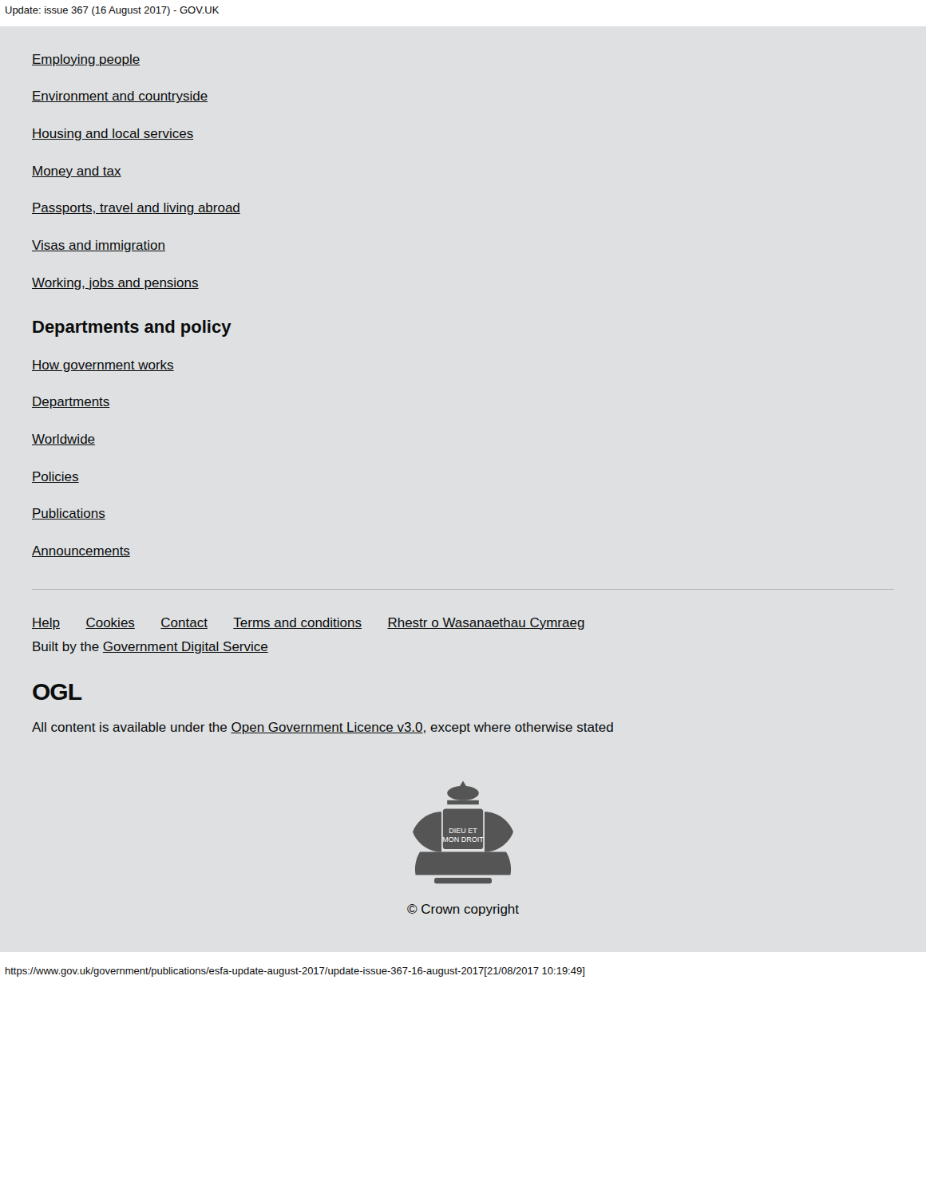Update: issue 367 (16 August 2017) - GOV.UK
Employing people
Environment and countryside
Housing and local services
Money and tax
Passports, travel and living abroad
Visas and immigration
Working, jobs and pensions
Departments and policy
How government works
Departments
Worldwide
Policies
Publications
Announcements
Help
Cookies
Contact
Terms and conditions
Rhestr o Wasanaethau Cymraeg
Built by the Government Digital Service
OGL
All content is available under the Open Government Licence v3.0, except where otherwise stated
© Crown copyright
https://www.gov.uk/government/publications/esfa-update-august-2017/update-issue-367-16-august-2017[21/08/2017 10:19:49]